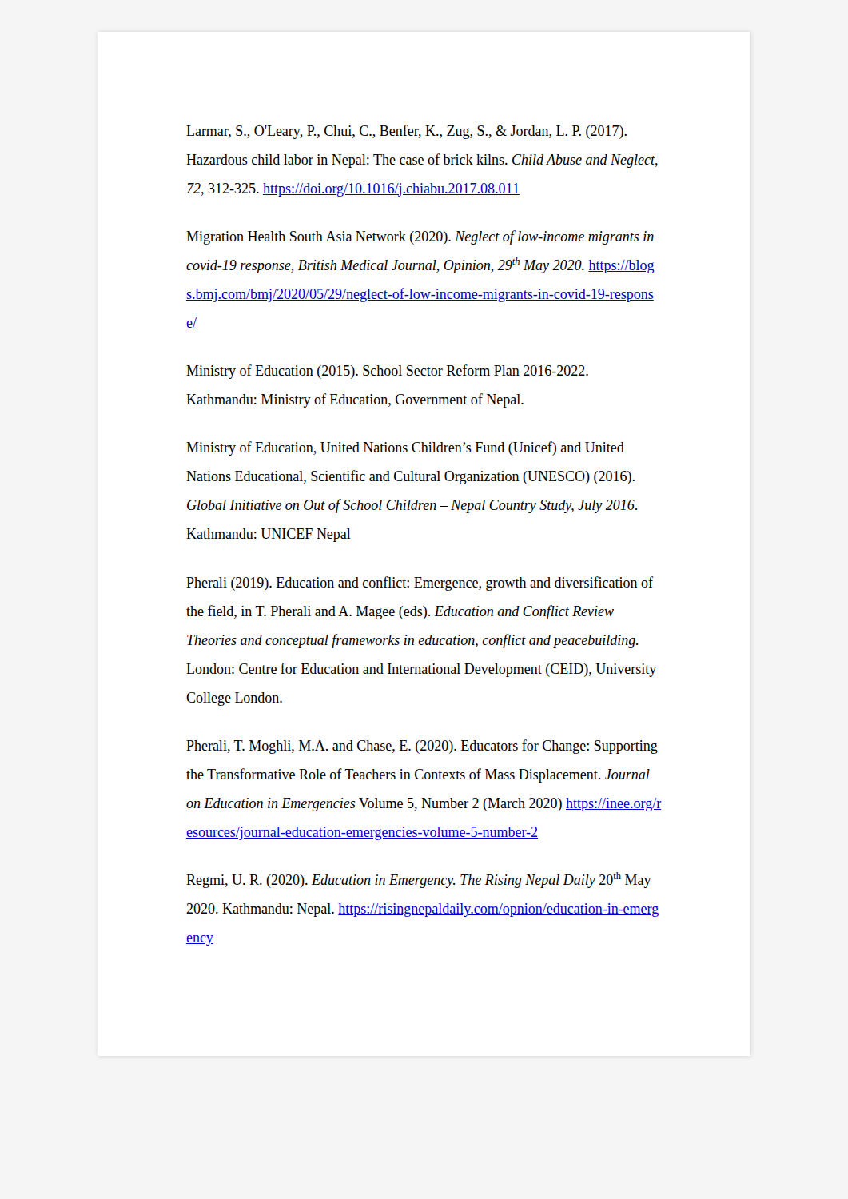Larmar, S., O'Leary, P., Chui, C., Benfer, K., Zug, S., & Jordan, L. P. (2017). Hazardous child labor in Nepal: The case of brick kilns. Child Abuse and Neglect, 72, 312-325. https://doi.org/10.1016/j.chiabu.2017.08.011
Migration Health South Asia Network (2020). Neglect of low-income migrants in covid-19 response, British Medical Journal, Opinion, 29th May 2020. https://blogs.bmj.com/bmj/2020/05/29/neglect-of-low-income-migrants-in-covid-19-response/
Ministry of Education (2015). School Sector Reform Plan 2016-2022. Kathmandu: Ministry of Education, Government of Nepal.
Ministry of Education, United Nations Children’s Fund (Unicef) and United Nations Educational, Scientific and Cultural Organization (UNESCO) (2016). Global Initiative on Out of School Children – Nepal Country Study, July 2016. Kathmandu: UNICEF Nepal
Pherali (2019). Education and conflict: Emergence, growth and diversification of the field, in T. Pherali and A. Magee (eds). Education and Conflict Review Theories and conceptual frameworks in education, conflict and peacebuilding. London: Centre for Education and International Development (CEID), University College London.
Pherali, T. Moghli, M.A. and Chase, E. (2020). Educators for Change: Supporting the Transformative Role of Teachers in Contexts of Mass Displacement. Journal on Education in Emergencies Volume 5, Number 2 (March 2020) https://inee.org/resources/journal-education-emergencies-volume-5-number-2
Regmi, U. R. (2020). Education in Emergency. The Rising Nepal Daily 20th May 2020. Kathmandu: Nepal. https://risingnepaldaily.com/opnion/education-in-emergency